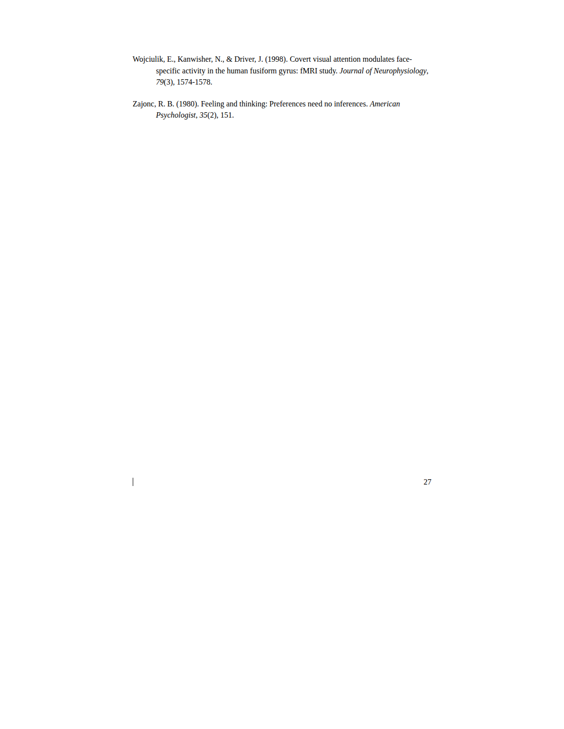Wojciulik, E., Kanwisher, N., & Driver, J. (1998). Covert visual attention modulates face-specific activity in the human fusiform gyrus: fMRI study. Journal of Neurophysiology, 79(3), 1574-1578.
Zajonc, R. B. (1980). Feeling and thinking: Preferences need no inferences. American Psychologist, 35(2), 151.
27